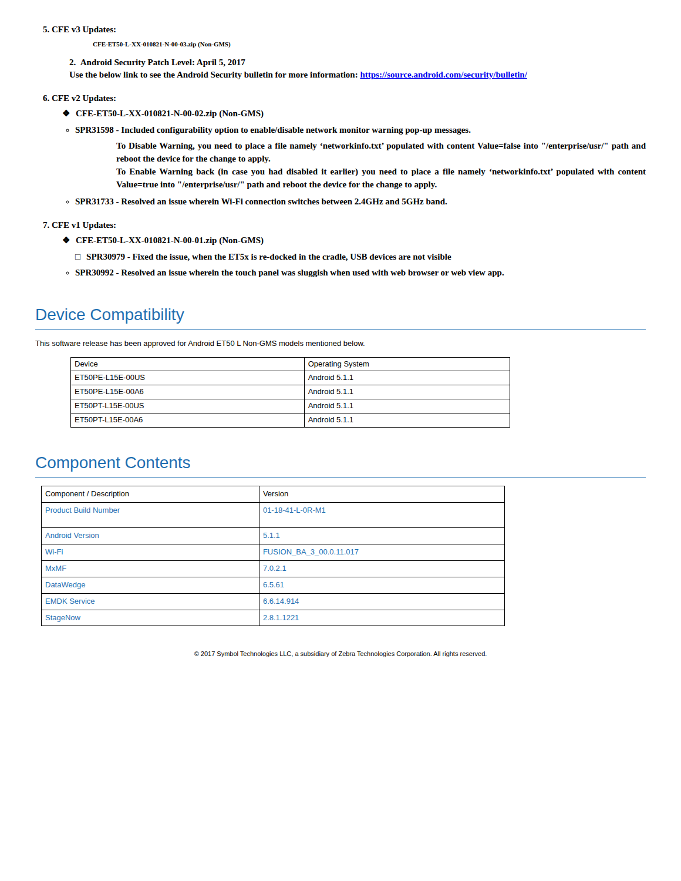CFE v3 Updates:
CFE-ET50-L-XX-010821-N-00-03.zip (Non-GMS)
2. Android Security Patch Level: April 5, 2017
Use the below link to see the Android Security bulletin for more information: https://source.android.com/security/bulletin/
CFE v2 Updates:
CFE-ET50-L-XX-010821-N-00-02.zip (Non-GMS)
SPR31598 - Included configurability option to enable/disable network monitor warning pop-up messages.
To Disable Warning, you need to place a file namely ‘networkinfo.txt’ populated with content Value=false into "/enterprise/usr/" path and reboot the device for the change to apply.
To Enable Warning back (in case you had disabled it earlier) you need to place a file namely ‘networkinfo.txt’ populated with content Value=true into "/enterprise/usr/" path and reboot the device for the change to apply.
SPR31733 - Resolved an issue wherein Wi-Fi connection switches between 2.4GHz and 5GHz band.
CFE v1 Updates:
CFE-ET50-L-XX-010821-N-00-01.zip (Non-GMS)
SPR30979 - Fixed the issue, when the ET5x is re-docked in the cradle, USB devices are not visible
SPR30992 - Resolved an issue wherein the touch panel was sluggish when used with web browser or web view app.
Device Compatibility
This software release has been approved for Android ET50 L Non-GMS models mentioned below.
| Device | Operating System |
| ET50PE-L15E-00US | Android 5.1.1 |
| ET50PE-L15E-00A6 | Android 5.1.1 |
| ET50PT-L15E-00US | Android 5.1.1 |
| ET50PT-L15E-00A6 | Android 5.1.1 |
Component Contents
| Component / Description | Version |
| Product Build Number | 01-18-41-L-0R-M1 |
| Android Version | 5.1.1 |
| Wi-Fi | FUSION_BA_3_00.0.11.017 |
| MxMF | 7.0.2.1 |
| DataWedge | 6.5.61 |
| EMDK Service | 6.6.14.914 |
| StageNow | 2.8.1.1221 |
© 2017 Symbol Technologies LLC, a subsidiary of Zebra Technologies Corporation. All rights reserved.